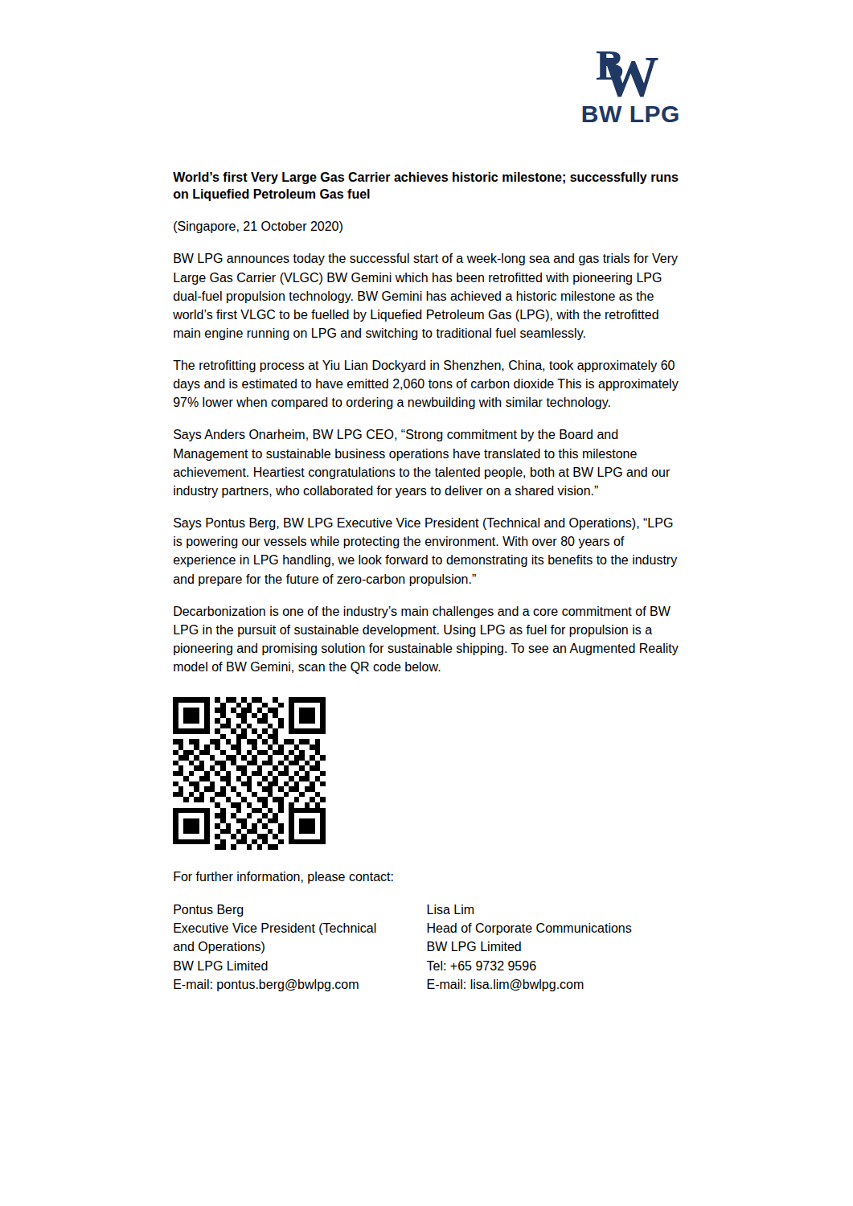BW BW LPG
World’s first Very Large Gas Carrier achieves historic milestone; successfully runs on Liquefied Petroleum Gas fuel
(Singapore, 21 October 2020)
BW LPG announces today the successful start of a week-long sea and gas trials for Very Large Gas Carrier (VLGC) BW Gemini which has been retrofitted with pioneering LPG dual-fuel propulsion technology. BW Gemini has achieved a historic milestone as the world’s first VLGC to be fuelled by Liquefied Petroleum Gas (LPG), with the retrofitted main engine running on LPG and switching to traditional fuel seamlessly.
The retrofitting process at Yiu Lian Dockyard in Shenzhen, China, took approximately 60 days and is estimated to have emitted 2,060 tons of carbon dioxide This is approximately 97% lower when compared to ordering a newbuilding with similar technology.
Says Anders Onarheim, BW LPG CEO, “Strong commitment by the Board and Management to sustainable business operations have translated to this milestone achievement. Heartiest congratulations to the talented people, both at BW LPG and our industry partners, who collaborated for years to deliver on a shared vision.”
Says Pontus Berg, BW LPG Executive Vice President (Technical and Operations), “LPG is powering our vessels while protecting the environment. With over 80 years of experience in LPG handling, we look forward to demonstrating its benefits to the industry and prepare for the future of zero-carbon propulsion.”
Decarbonization is one of the industry’s main challenges and a core commitment of BW LPG in the pursuit of sustainable development. Using LPG as fuel for propulsion is a pioneering and promising solution for sustainable shipping. To see an Augmented Reality model of BW Gemini, scan the QR code below.
For further information, please contact:
| Pontus Berg Executive Vice President (Technical and Operations) BW LPG Limited E-mail: pontus.berg@bwlpg.com | Lisa Lim Head of Corporate Communications BW LPG Limited Tel: +65 9732 9596 E-mail: lisa.lim@bwlpg.com |